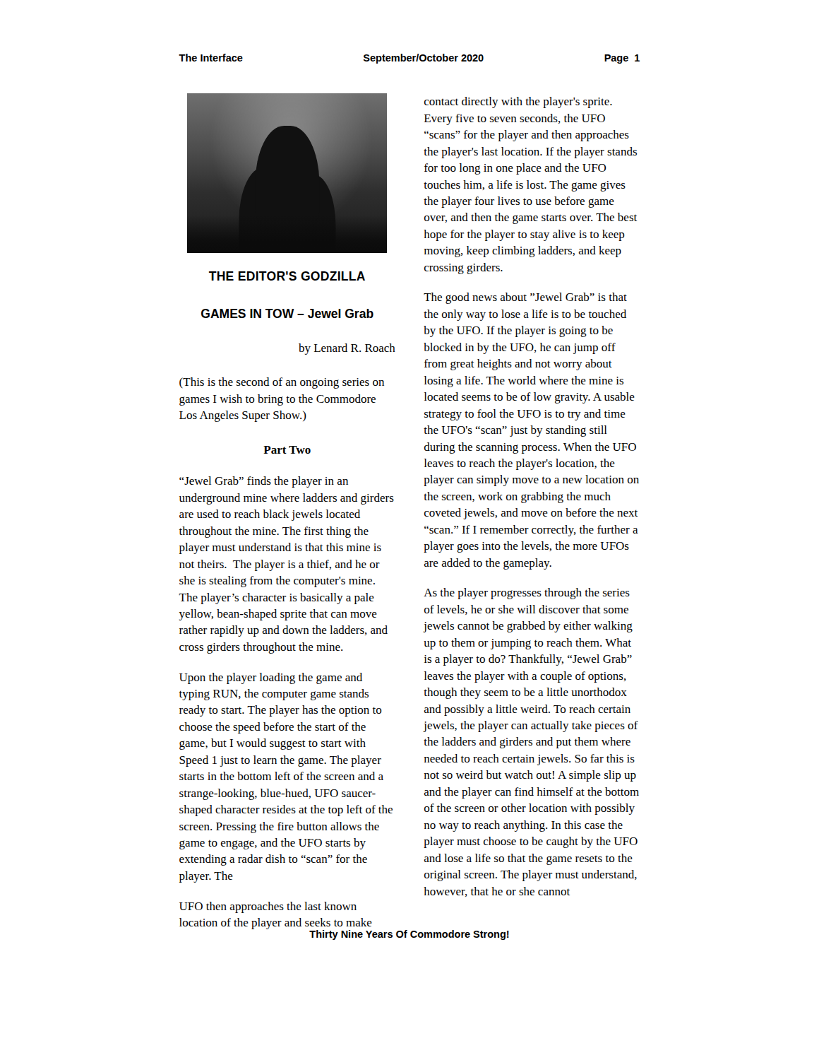The Interface
September/October 2020
Page 1
THE EDITOR'S GODZILLA
GAMES IN TOW – Jewel Grab
by Lenard R. Roach
(This is the second of an ongoing series on games I wish to bring to the Commodore Los Angeles Super Show.)
Part Two
“Jewel Grab” finds the player in an underground mine where ladders and girders are used to reach black jewels located throughout the mine. The first thing the player must understand is that this mine is not theirs. The player is a thief, and he or she is stealing from the computer's mine. The player’s character is basically a pale yellow, bean-shaped sprite that can move rather rapidly up and down the ladders, and cross girders throughout the mine.
Upon the player loading the game and typing RUN, the computer game stands ready to start. The player has the option to choose the speed before the start of the game, but I would suggest to start with Speed 1 just to learn the game. The player starts in the bottom left of the screen and a strange-looking, blue-hued, UFO saucer-shaped character resides at the top left of the screen. Pressing the fire button allows the game to engage, and the UFO starts by extending a radar dish to “scan” for the player. The
UFO then approaches the last known location of the player and seeks to make contact directly with the player's sprite. Every five to seven seconds, the UFO “scans” for the player and then approaches the player's last location. If the player stands for too long in one place and the UFO touches him, a life is lost. The game gives the player four lives to use before game over, and then the game starts over. The best hope for the player to stay alive is to keep moving, keep climbing ladders, and keep crossing girders.
The good news about ”Jewel Grab” is that the only way to lose a life is to be touched by the UFO. If the player is going to be blocked in by the UFO, he can jump off from great heights and not worry about losing a life. The world where the mine is located seems to be of low gravity. A usable strategy to fool the UFO is to try and time the UFO's “scan” just by standing still during the scanning process. When the UFO leaves to reach the player's location, the player can simply move to a new location on the screen, work on grabbing the much coveted jewels, and move on before the next “scan.” If I remember correctly, the further a player goes into the levels, the more UFOs are added to the gameplay.
As the player progresses through the series of levels, he or she will discover that some jewels cannot be grabbed by either walking up to them or jumping to reach them. What is a player to do? Thankfully, “Jewel Grab” leaves the player with a couple of options, though they seem to be a little unorthodox and possibly a little weird. To reach certain jewels, the player can actually take pieces of the ladders and girders and put them where needed to reach certain jewels. So far this is not so weird but watch out! A simple slip up and the player can find himself at the bottom of the screen or other location with possibly no way to reach anything. In this case the player must choose to be caught by the UFO and lose a life so that the game resets to the original screen. The player must understand, however, that he or she cannot
Thirty Nine Years Of Commodore Strong!